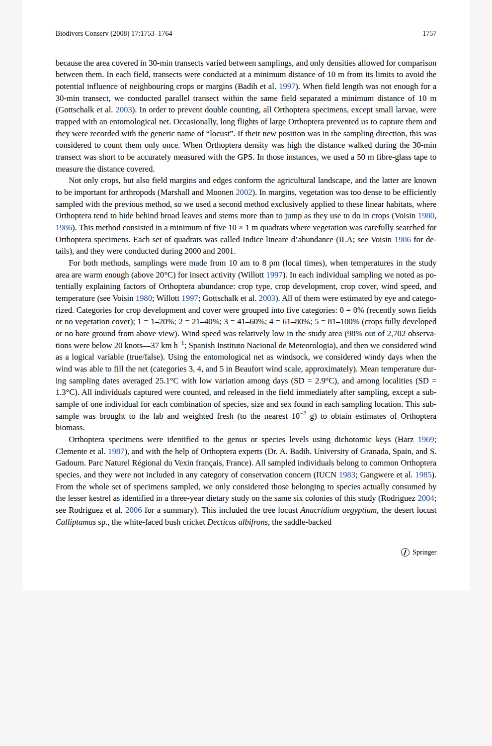Biodivers Conserv (2008) 17:1753–1764 1757
because the area covered in 30-min transects varied between samplings, and only densities allowed for comparison between them. In each field, transects were conducted at a minimum distance of 10 m from its limits to avoid the potential influence of neighbouring crops or margins (Badih et al. 1997). When field length was not enough for a 30-min transect, we conducted parallel transect within the same field separated a minimum distance of 10 m (Gottschalk et al. 2003). In order to prevent double counting, all Orthoptera specimens, except small larvae, were trapped with an entomological net. Occasionally, long flights of large Orthoptera prevented us to capture them and they were recorded with the generic name of “locust”. If their new position was in the sampling direction, this was considered to count them only once. When Orthoptera density was high the distance walked during the 30-min transect was short to be accurately measured with the GPS. In those instances, we used a 50 m fibre-glass tape to measure the distance covered.
Not only crops, but also field margins and edges conform the agricultural landscape, and the latter are known to be important for arthropods (Marshall and Moonen 2002). In margins, vegetation was too dense to be efficiently sampled with the previous method, so we used a second method exclusively applied to these linear habitats, where Orthoptera tend to hide behind broad leaves and stems more than to jump as they use to do in crops (Voisin 1980, 1986). This method consisted in a minimum of five 10 × 1 m quadrats where vegetation was carefully searched for Orthoptera specimens. Each set of quadrats was called Indice lineare d’abundance (ILA; see Voisin 1986 for details), and they were conducted during 2000 and 2001.
For both methods, samplings were made from 10 am to 8 pm (local times), when temperatures in the study area are warm enough (above 20°C) for insect activity (Willott 1997). In each individual sampling we noted as potentially explaining factors of Orthoptera abundance: crop type, crop development, crop cover, wind speed, and temperature (see Voisin 1980; Willott 1997; Gottschalk et al. 2003). All of them were estimated by eye and categorized. Categories for crop development and cover were grouped into five categories: 0 = 0% (recently sown fields or no vegetation cover); 1 = 1–20%; 2 = 21–40%; 3 = 41–60%; 4 = 61–80%; 5 = 81–100% (crops fully developed or no bare ground from above view). Wind speed was relatively low in the study area (98% out of 2,702 observations were below 20 knots—37 km h−1; Spanish Instituto Nacional de Meteorologia), and then we considered wind as a logical variable (true/false). Using the entomological net as windsock, we considered windy days when the wind was able to fill the net (categories 3, 4, and 5 in Beaufort wind scale, approximately). Mean temperature during sampling dates averaged 25.1°C with low variation among days (SD = 2.9°C), and among localities (SD = 1.3°C). All individuals captured were counted, and released in the field immediately after sampling, except a sub-sample of one individual for each combination of species, size and sex found in each sampling location. This sub-sample was brought to the lab and weighted fresh (to the nearest 10−2 g) to obtain estimates of Orthoptera biomass.
Orthoptera specimens were identified to the genus or species levels using dichotomic keys (Harz 1969; Clemente et al. 1987), and with the help of Orthoptera experts (Dr. A. Badih. University of Granada, Spain, and S. Gadoum. Parc Naturel Régional du Vexin français, France). All sampled individuals belong to common Orthoptera species, and they were not included in any category of conservation concern (IUCN 1983; Gangwere et al. 1985). From the whole set of specimens sampled, we only considered those belonging to species actually consumed by the lesser kestrel as identified in a three-year dietary study on the same six colonies of this study (Rodriguez 2004; see Rodriguez et al. 2006 for a summary). This included the tree locust Anacridium aegyptium, the desert locust Calliptamus sp., the white-faced bush cricket Decticus albifrons, the saddle-backed
Springer